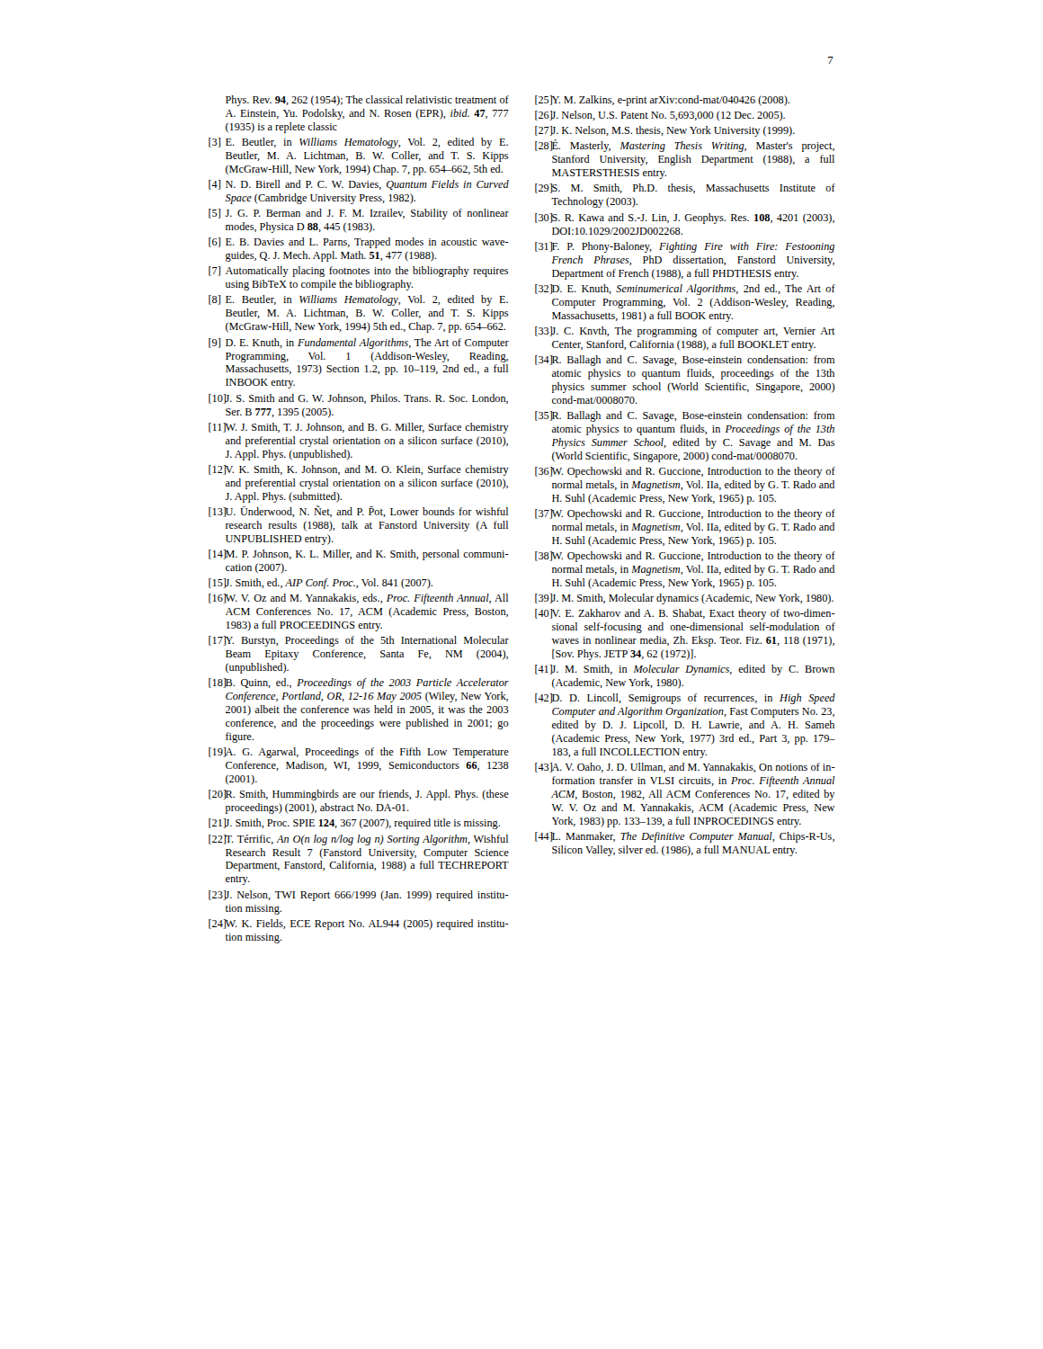7
Phys. Rev. 94, 262 (1954); The classical relativistic treatment of A. Einstein, Yu. Podolsky, and N. Rosen (EPR), ibid. 47, 777 (1935) is a replete classic
[3] E. Beutler, in Williams Hematology, Vol. 2, edited by E. Beutler, M. A. Lichtman, B. W. Coller, and T. S. Kipps (McGraw-Hill, New York, 1994) Chap. 7, pp. 654–662, 5th ed.
[4] N. D. Birell and P. C. W. Davies, Quantum Fields in Curved Space (Cambridge University Press, 1982).
[5] J. G. P. Berman and J. F. M. Izrailev, Stability of nonlinear modes, Physica D 88, 445 (1983).
[6] E. B. Davies and L. Parns, Trapped modes in acoustic waveguides, Q. J. Mech. Appl. Math. 51, 477 (1988).
[7] Automatically placing footnotes into the bibliography requires using BibTeX to compile the bibliography.
[8] E. Beutler, in Williams Hematology, Vol. 2, edited by E. Beutler, M. A. Lichtman, B. W. Coller, and T. S. Kipps (McGraw-Hill, New York, 1994) 5th ed., Chap. 7, pp. 654–662.
[9] D. E. Knuth, in Fundamental Algorithms, The Art of Computer Programming, Vol. 1 (Addison-Wesley, Reading, Massachusetts, 1973) Section 1.2, pp. 10–119, 2nd ed., a full INBOOK entry.
[10] J. S. Smith and G. W. Johnson, Philos. Trans. R. Soc. London, Ser. B 777, 1395 (2005).
[11] W. J. Smith, T. J. Johnson, and B. G. Miller, Surface chemistry and preferential crystal orientation on a silicon surface (2010), J. Appl. Phys. (unpublished).
[12] V. K. Smith, K. Johnson, and M. O. Klein, Surface chemistry and preferential crystal orientation on a silicon surface (2010), J. Appl. Phys. (submitted).
[13] U. Ünderwood, N. Ñet, and P. P̄ot, Lower bounds for wishful research results (1988), talk at Fanstord University (A full UNPUBLISHED entry).
[14] M. P. Johnson, K. L. Miller, and K. Smith, personal communication (2007).
[15] J. Smith, ed., AIP Conf. Proc., Vol. 841 (2007).
[16] W. V. Oz and M. Yannakakis, eds., Proc. Fifteenth Annual, All ACM Conferences No. 17, ACM (Academic Press, Boston, 1983) a full PROCEEDINGS entry.
[17] Y. Burstyn, Proceedings of the 5th International Molecular Beam Epitaxy Conference, Santa Fe, NM (2004), (unpublished).
[18] B. Quinn, ed., Proceedings of the 2003 Particle Accelerator Conference, Portland, OR, 12-16 May 2005 (Wiley, New York, 2001) albeit the conference was held in 2005, it was the 2003 conference, and the proceedings were published in 2001; go figure.
[19] A. G. Agarwal, Proceedings of the Fifth Low Temperature Conference, Madison, WI, 1999, Semiconductors 66, 1238 (2001).
[20] R. Smith, Hummingbirds are our friends, J. Appl. Phys. (these proceedings) (2001), abstract No. DA-01.
[21] J. Smith, Proc. SPIE 124, 367 (2007), required title is missing.
[22] T. Térrific, An O(n log n/log log n) Sorting Algorithm, Wishful Research Result 7 (Fanstord University, Computer Science Department, Fanstord, California, 1988) a full TECHREPORT entry.
[23] J. Nelson, TWI Report 666/1999 (Jan. 1999) required institution missing.
[24] W. K. Fields, ECE Report No. AL944 (2005) required institution missing.
[25] Y. M. Zalkins, e-print arXiv:cond-mat/040426 (2008).
[26] J. Nelson, U.S. Patent No. 5,693,000 (12 Dec. 2005).
[27] J. K. Nelson, M.S. thesis, New York University (1999).
[28] É. Masterly, Mastering Thesis Writing, Master's project, Stanford University, English Department (1988), a full MASTERSTHESIS entry.
[29] S. M. Smith, Ph.D. thesis, Massachusetts Institute of Technology (2003).
[30] S. R. Kawa and S.-J. Lin, J. Geophys. Res. 108, 4201 (2003), DOI:10.1029/2002JD002268.
[31] F. P. Phony-Baloney, Fighting Fire with Fire: Festooning French Phrases, PhD dissertation, Fanstord University, Department of French (1988), a full PHDTHESIS entry.
[32] D. E. Knuth, Seminumerical Algorithms, 2nd ed., The Art of Computer Programming, Vol. 2 (Addison-Wesley, Reading, Massachusetts, 1981) a full BOOK entry.
[33] J. C. Knvth, The programming of computer art, Vernier Art Center, Stanford, California (1988), a full BOOKLET entry.
[34] R. Ballagh and C. Savage, Bose-einstein condensation: from atomic physics to quantum fluids, proceedings of the 13th physics summer school (World Scientific, Singapore, 2000) cond-mat/0008070.
[35] R. Ballagh and C. Savage, Bose-einstein condensation: from atomic physics to quantum fluids, in Proceedings of the 13th Physics Summer School, edited by C. Savage and M. Das (World Scientific, Singapore, 2000) cond-mat/0008070.
[36] W. Opechowski and R. Guccione, Introduction to the theory of normal metals, in Magnetism, Vol. IIa, edited by G. T. Rado and H. Suhl (Academic Press, New York, 1965) p. 105.
[37] W. Opechowski and R. Guccione, Introduction to the theory of normal metals, in Magnetism, Vol. IIa, edited by G. T. Rado and H. Suhl (Academic Press, New York, 1965) p. 105.
[38] W. Opechowski and R. Guccione, Introduction to the theory of normal metals, in Magnetism, Vol. IIa, edited by G. T. Rado and H. Suhl (Academic Press, New York, 1965) p. 105.
[39] J. M. Smith, Molecular dynamics (Academic, New York, 1980).
[40] V. E. Zakharov and A. B. Shabat, Exact theory of two-dimensional self-focusing and one-dimensional self-modulation of waves in nonlinear media, Zh. Eksp. Teor. Fiz. 61, 118 (1971), [Sov. Phys. JETP 34, 62 (1972)].
[41] J. M. Smith, in Molecular Dynamics, edited by C. Brown (Academic, New York, 1980).
[42] D. D. Lincoll, Semigroups of recurrences, in High Speed Computer and Algorithm Organization, Fast Computers No. 23, edited by D. J. Lipcoll, D. H. Lawrie, and A. H. Sameh (Academic Press, New York, 1977) 3rd ed., Part 3, pp. 179–183, a full INCOLLECTION entry.
[43] A. V. Oaho, J. D. Ullman, and M. Yannakakis, On notions of information transfer in VLSI circuits, in Proc. Fifteenth Annual ACM, Boston, 1982, All ACM Conferences No. 17, edited by W. V. Oz and M. Yannakakis, ACM (Academic Press, New York, 1983) pp. 133–139, a full INPROCEDINGS entry.
[44] L. Manmaker, The Definitive Computer Manual, Chips-R-Us, Silicon Valley, silver ed. (1986), a full MANUAL entry.